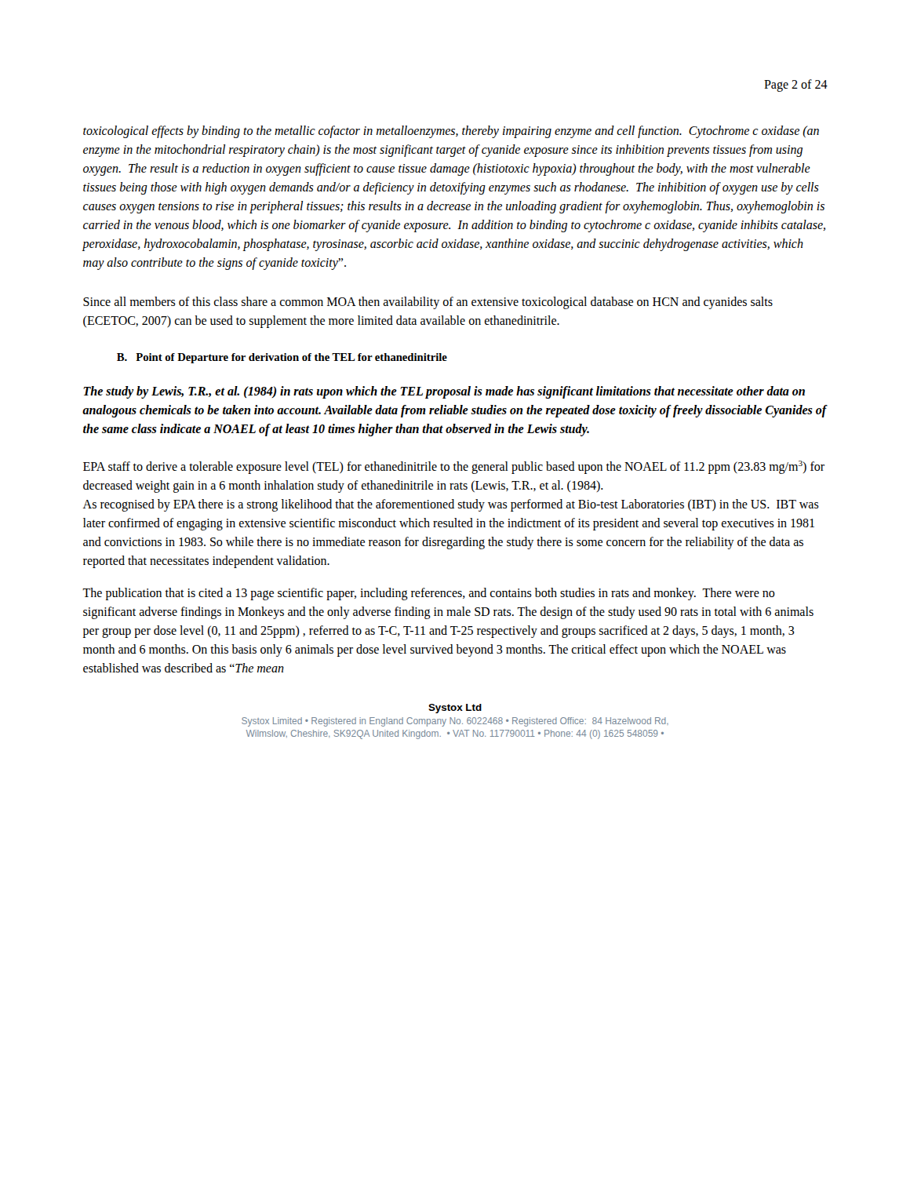Page 2 of 24
toxicological effects by binding to the metallic cofactor in metalloenzymes, thereby impairing enzyme and cell function. Cytochrome c oxidase (an enzyme in the mitochondrial respiratory chain) is the most significant target of cyanide exposure since its inhibition prevents tissues from using oxygen. The result is a reduction in oxygen sufficient to cause tissue damage (histiotoxic hypoxia) throughout the body, with the most vulnerable tissues being those with high oxygen demands and/or a deficiency in detoxifying enzymes such as rhodanese. The inhibition of oxygen use by cells causes oxygen tensions to rise in peripheral tissues; this results in a decrease in the unloading gradient for oxyhemoglobin. Thus, oxyhemoglobin is carried in the venous blood, which is one biomarker of cyanide exposure. In addition to binding to cytochrome c oxidase, cyanide inhibits catalase, peroxidase, hydroxocobalamin, phosphatase, tyrosinase, ascorbic acid oxidase, xanthine oxidase, and succinic dehydrogenase activities, which may also contribute to the signs of cyanide toxicity”.
Since all members of this class share a common MOA then availability of an extensive toxicological database on HCN and cyanides salts (ECETOC, 2007) can be used to supplement the more limited data available on ethanedinitrile.
B. Point of Departure for derivation of the TEL for ethanedinitrile
The study by Lewis, T.R., et al. (1984) in rats upon which the TEL proposal is made has significant limitations that necessitate other data on analogous chemicals to be taken into account. Available data from reliable studies on the repeated dose toxicity of freely dissociable Cyanides of the same class indicate a NOAEL of at least 10 times higher than that observed in the Lewis study.
EPA staff to derive a tolerable exposure level (TEL) for ethanedinitrile to the general public based upon the NOAEL of 11.2 ppm (23.83 mg/m3) for decreased weight gain in a 6 month inhalation study of ethanedinitrile in rats (Lewis, T.R., et al. (1984).
As recognised by EPA there is a strong likelihood that the aforementioned study was performed at Bio-test Laboratories (IBT) in the US. IBT was later confirmed of engaging in extensive scientific misconduct which resulted in the indictment of its president and several top executives in 1981 and convictions in 1983. So while there is no immediate reason for disregarding the study there is some concern for the reliability of the data as reported that necessitates independent validation.
The publication that is cited a 13 page scientific paper, including references, and contains both studies in rats and monkey. There were no significant adverse findings in Monkeys and the only adverse finding in male SD rats. The design of the study used 90 rats in total with 6 animals per group per dose level (0, 11 and 25ppm) , referred to as T-C, T-11 and T-25 respectively and groups sacrificed at 2 days, 5 days, 1 month, 3 month and 6 months. On this basis only 6 animals per dose level survived beyond 3 months. The critical effect upon which the NOAEL was established was described as “The mean
Systox Ltd
Systox Limited • Registered in England Company No. 6022468 • Registered Office: 84 Hazelwood Rd,
Wilmslow, Cheshire, SK92QA United Kingdom. • VAT No. 117790011 • Phone: 44 (0) 1625 548059 •